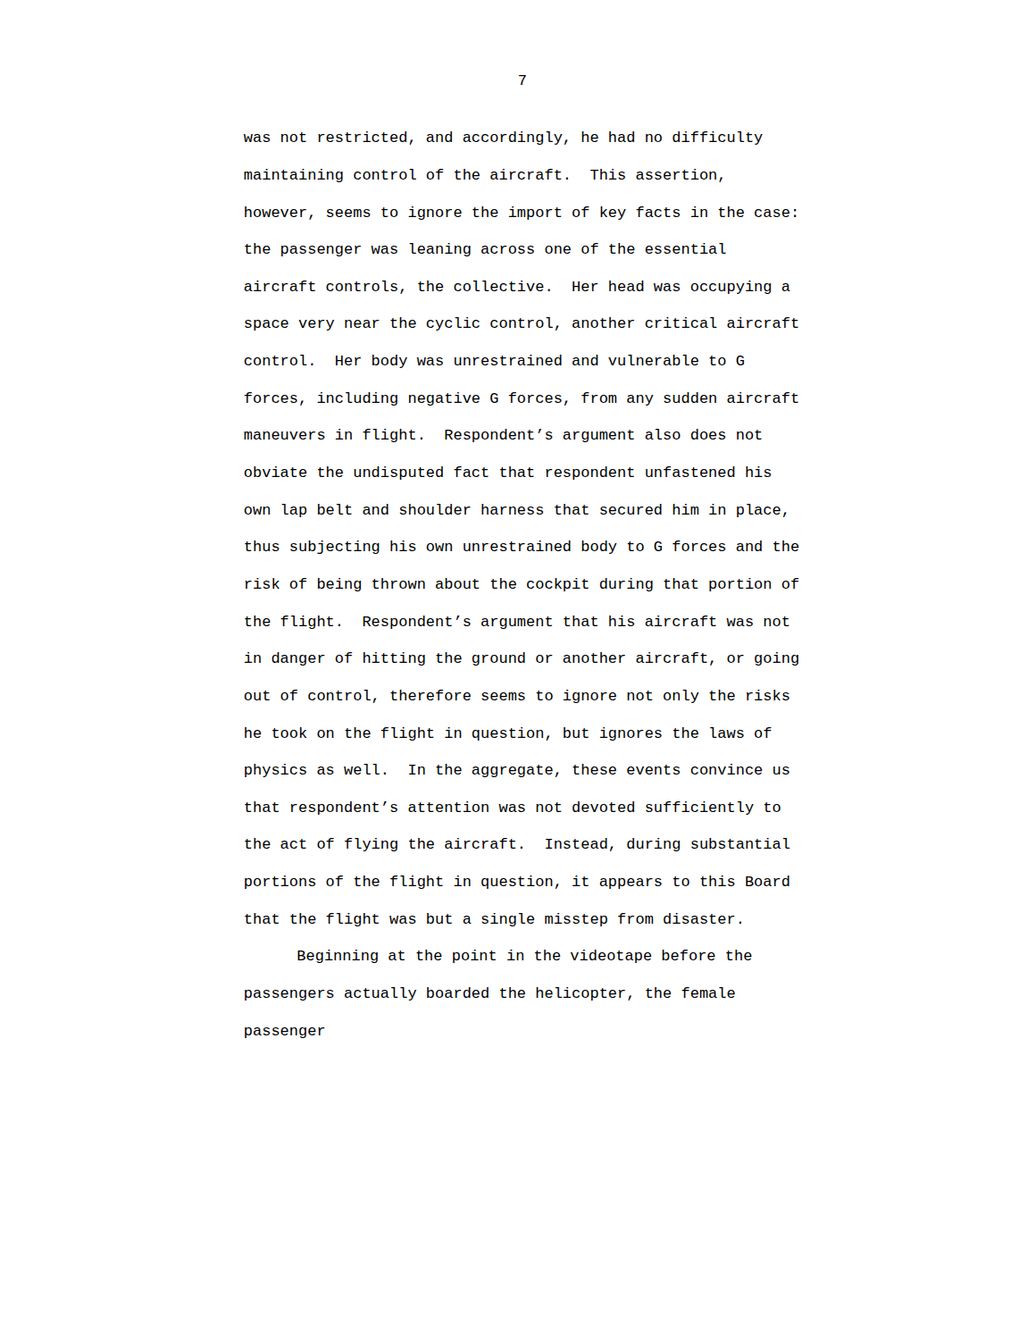7
was not restricted, and accordingly, he had no difficulty maintaining control of the aircraft. This assertion, however, seems to ignore the import of key facts in the case: the passenger was leaning across one of the essential aircraft controls, the collective. Her head was occupying a space very near the cyclic control, another critical aircraft control. Her body was unrestrained and vulnerable to G forces, including negative G forces, from any sudden aircraft maneuvers in flight. Respondent’s argument also does not obviate the undisputed fact that respondent unfastened his own lap belt and shoulder harness that secured him in place, thus subjecting his own unrestrained body to G forces and the risk of being thrown about the cockpit during that portion of the flight. Respondent’s argument that his aircraft was not in danger of hitting the ground or another aircraft, or going out of control, therefore seems to ignore not only the risks he took on the flight in question, but ignores the laws of physics as well. In the aggregate, these events convince us that respondent’s attention was not devoted sufficiently to the act of flying the aircraft. Instead, during substantial portions of the flight in question, it appears to this Board that the flight was but a single misstep from disaster.
Beginning at the point in the videotape before the passengers actually boarded the helicopter, the female passenger